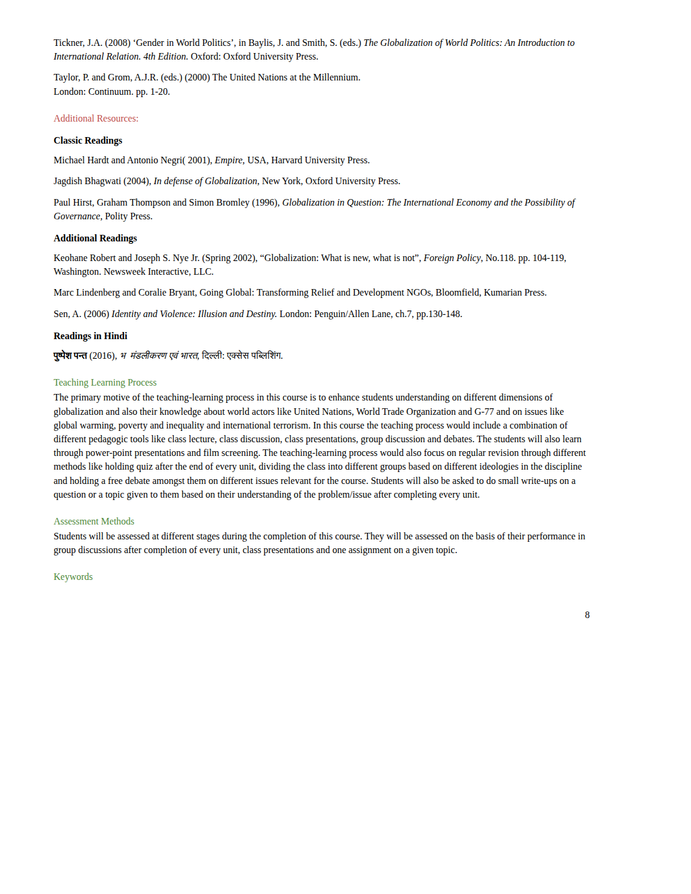Tickner, J.A. (2008) ‘Gender in World Politics’, in Baylis, J. and Smith, S. (eds.) The Globalization of World Politics: An Introduction to International Relation. 4th Edition. Oxford: Oxford University Press.
Taylor, P. and Grom, A.J.R. (eds.) (2000) The United Nations at the Millennium.
London: Continuum. pp. 1-20.
Additional Resources:
Classic Readings
Michael Hardt and Antonio Negri( 2001), Empire, USA, Harvard University Press.
Jagdish Bhagwati (2004), In defense of Globalization, New York, Oxford University Press.
Paul Hirst, Graham Thompson and Simon Bromley (1996), Globalization in Question: The International Economy and the Possibility of Governance, Polity Press.
Additional Readings
Keohane Robert and Joseph S. Nye Jr. (Spring 2002), “Globalization: What is new, what is not”, Foreign Policy, No.118. pp. 104-119, Washington. Newsweek Interactive, LLC.
Marc Lindenberg and Coralie Bryant, Going Global: Transforming Relief and Development NGOs, Bloomfield, Kumarian Press.
Sen, A. (2006) Identity and Violence: Illusion and Destiny. London: Penguin/Allen Lane, ch.7, pp.130-148.
Readings in Hindi
पुष्पेश पन्त (2016), भ मंडलीकरण एवं भारत, दिल्ली: एक्सेस पब्लिशिंग.
Teaching Learning Process
The primary motive of the teaching-learning process in this course is to enhance students understanding on different dimensions of globalization and also their knowledge about world actors like United Nations, World Trade Organization and G-77 and on issues like global warming, poverty and inequality and international terrorism. In this course the teaching process would include a combination of different pedagogic tools like class lecture, class discussion, class presentations, group discussion and debates. The students will also learn through power-point presentations and film screening. The teaching-learning process would also focus on regular revision through different methods like holding quiz after the end of every unit, dividing the class into different groups based on different ideologies in the discipline and holding a free debate amongst them on different issues relevant for the course. Students will also be asked to do small write-ups on a question or a topic given to them based on their understanding of the problem/issue after completing every unit.
Assessment Methods
Students will be assessed at different stages during the completion of this course. They will be assessed on the basis of their performance in group discussions after completion of every unit, class presentations and one assignment on a given topic.
Keywords
8